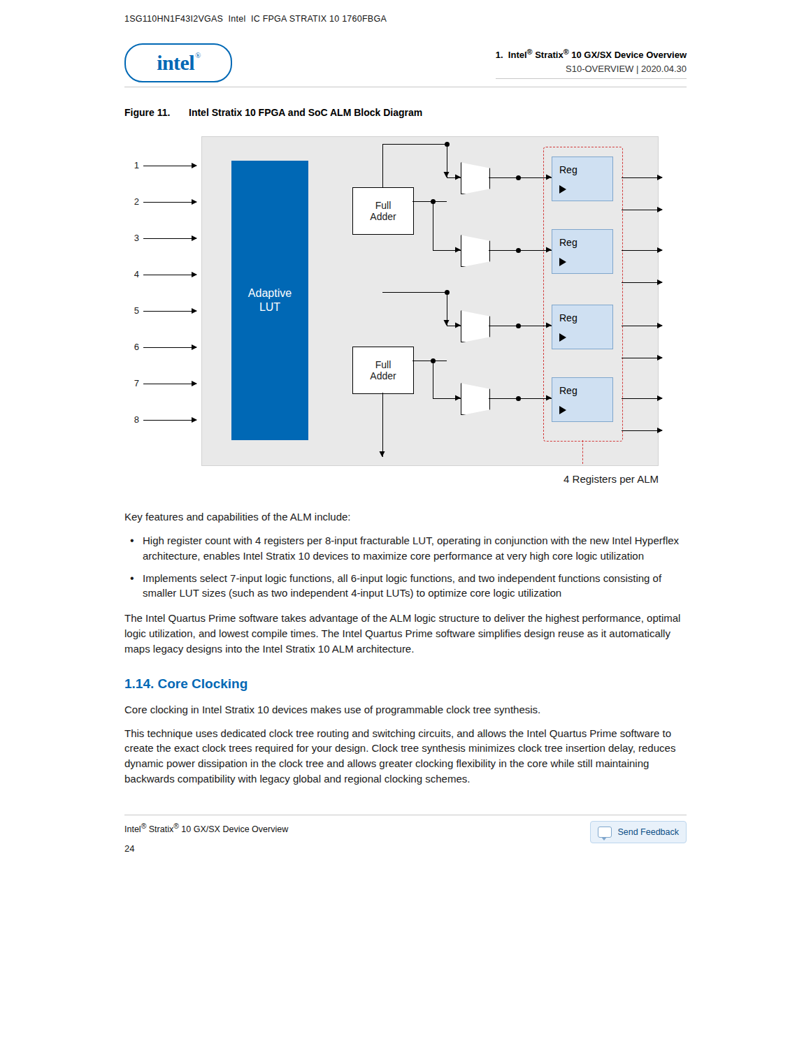1SG110HN1F43I2VGAS Intel IC FPGA STRATIX 10 1760FBGA
intel®
1. Intel® Stratix® 10 GX/SX Device Overview
S10-OVERVIEW | 2020.04.30
Figure 11. Intel Stratix 10 FPGA and SoC ALM Block Diagram
1
2
3
4
5
6
7
8
Adaptive
LUT
Full
Adder
Full
Adder
Reg
Reg
Reg
Reg
4 Registers per ALM
Key features and capabilities of the ALM include:
High register count with 4 registers per 8-input fracturable LUT, operating in conjunction with the new Intel Hyperflex architecture, enables Intel Stratix 10 devices to maximize core performance at very high core logic utilization
Implements select 7-input logic functions, all 6-input logic functions, and two independent functions consisting of smaller LUT sizes (such as two independent 4-input LUTs) to optimize core logic utilization
The Intel Quartus Prime software takes advantage of the ALM logic structure to deliver the highest performance, optimal logic utilization, and lowest compile times. The Intel Quartus Prime software simplifies design reuse as it automatically maps legacy designs into the Intel Stratix 10 ALM architecture.
1.14. Core Clocking
Core clocking in Intel Stratix 10 devices makes use of programmable clock tree synthesis.
This technique uses dedicated clock tree routing and switching circuits, and allows the Intel Quartus Prime software to create the exact clock trees required for your design. Clock tree synthesis minimizes clock tree insertion delay, reduces dynamic power dissipation in the clock tree and allows greater clocking flexibility in the core while still maintaining backwards compatibility with legacy global and regional clocking schemes.
Intel® Stratix® 10 GX/SX Device Overview
24
Send Feedback